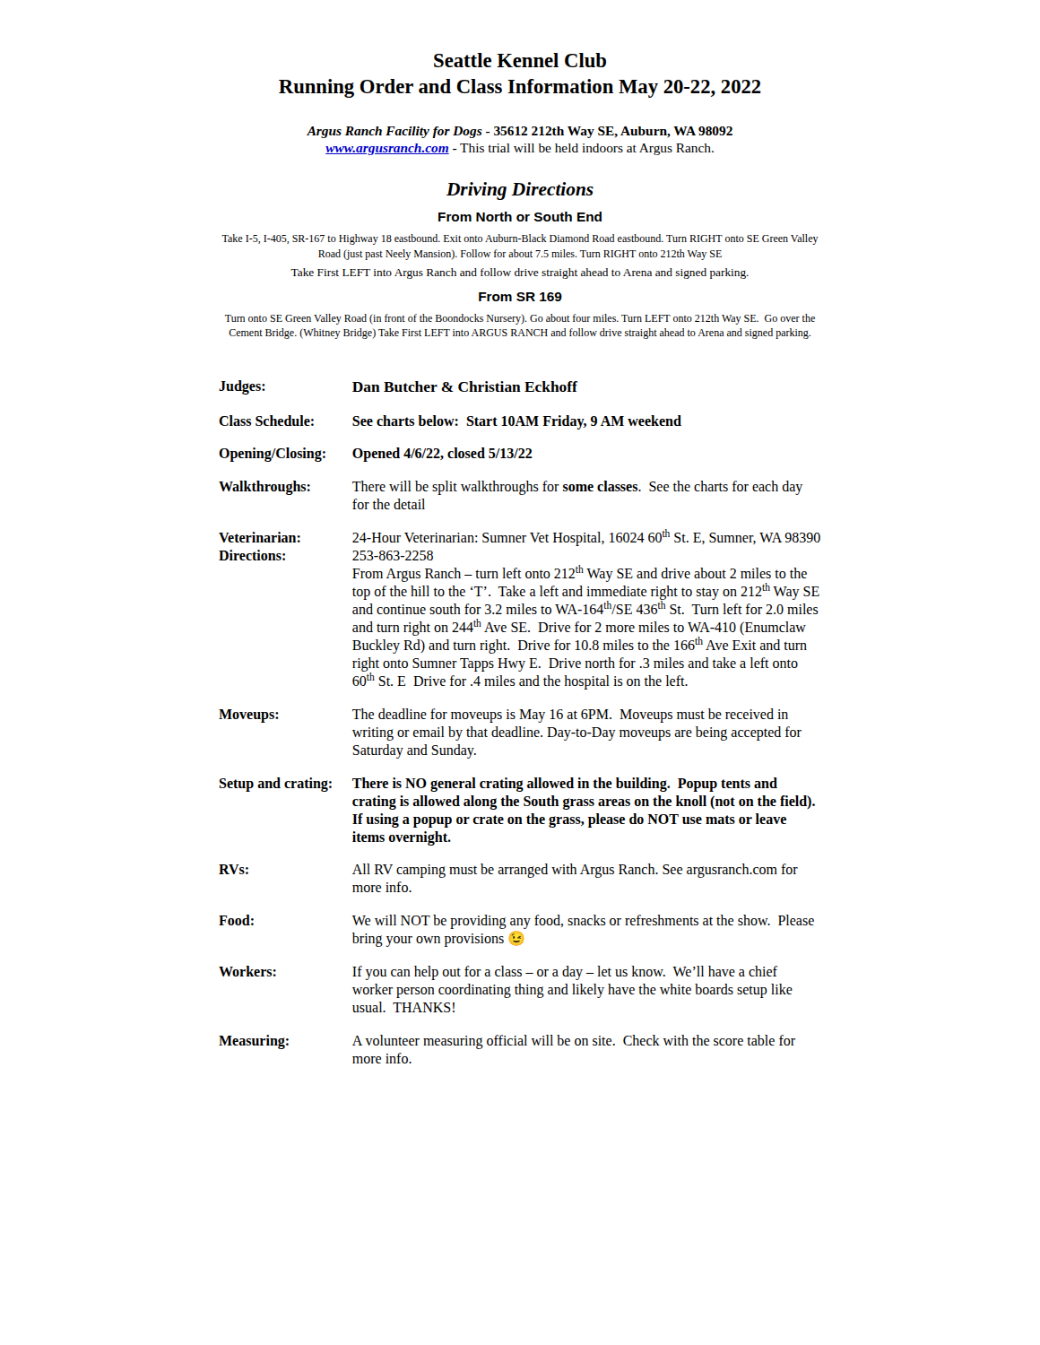Seattle Kennel Club
Running Order and Class Information May 20-22, 2022
Argus Ranch Facility for Dogs - 35612 212th Way SE, Auburn, WA 98092
www.argusranch.com - This trial will be held indoors at Argus Ranch.
Driving Directions
From North or South End
Take I-5, I-405, SR-167 to Highway 18 eastbound. Exit onto Auburn-Black Diamond Road eastbound. Turn RIGHT onto SE Green Valley Road (just past Neely Mansion). Follow for about 7.5 miles. Turn RIGHT onto 212th Way SE
Take First LEFT into Argus Ranch and follow drive straight ahead to Arena and signed parking.
From SR 169
Turn onto SE Green Valley Road (in front of the Boondocks Nursery). Go about four miles. Turn LEFT onto 212th Way SE. Go over the Cement Bridge. (Whitney Bridge) Take First LEFT into ARGUS RANCH and follow drive straight ahead to Arena and signed parking.
| Judges: | Dan Butcher & Christian Eckhoff |
| Class Schedule: | See charts below: Start 10AM Friday, 9 AM weekend |
| Opening/Closing: | Opened 4/6/22, closed 5/13/22 |
| Walkthroughs: | There will be split walkthroughs for some classes . See the charts for each day for the detail |
| Veterinarian: Directions: | 24-Hour Veterinarian: Sumner Vet Hospital, 16024 60 th St. E, Sumner, WA 98390 253-863-2258 From Argus Ranch – turn left onto 212 th Way SE and drive about 2 miles to the top of the hill to the ‘T’. Take a left and immediate right to stay on 212 th Way SE and continue south for 3.2 miles to WA-164 th /SE 436 th St. Turn left for 2.0 miles and turn right on 244 th Ave SE. Drive for 2 more miles to WA-410 (Enumclaw Buckley Rd) and turn right. Drive for 10.8 miles to the 166 th Ave Exit and turn right onto Sumner Tapps Hwy E. Drive north for .3 miles and take a left onto 60 th St. E Drive for .4 miles and the hospital is on the left. |
| Moveups: | The deadline for moveups is May 16 at 6PM. Moveups must be received in writing or email by that deadline. Day-to-Day moveups are being accepted for Saturday and Sunday. |
| Setup and crating: | There is NO general crating allowed in the building. Popup tents and crating is allowed along the South grass areas on the knoll (not on the field). If using a popup or crate on the grass, please do NOT use mats or leave items overnight. |
| RVs: | All RV camping must be arranged with Argus Ranch. See argusranch.com for more info. |
| Food: | We will NOT be providing any food, snacks or refreshments at the show. Please bring your own provisions 😉 |
| Workers: | If you can help out for a class – or a day – let us know. We’ll have a chief worker person coordinating thing and likely have the white boards setup like usual. THANKS! |
| Measuring: | A volunteer measuring official will be on site. Check with the score table for more info. |